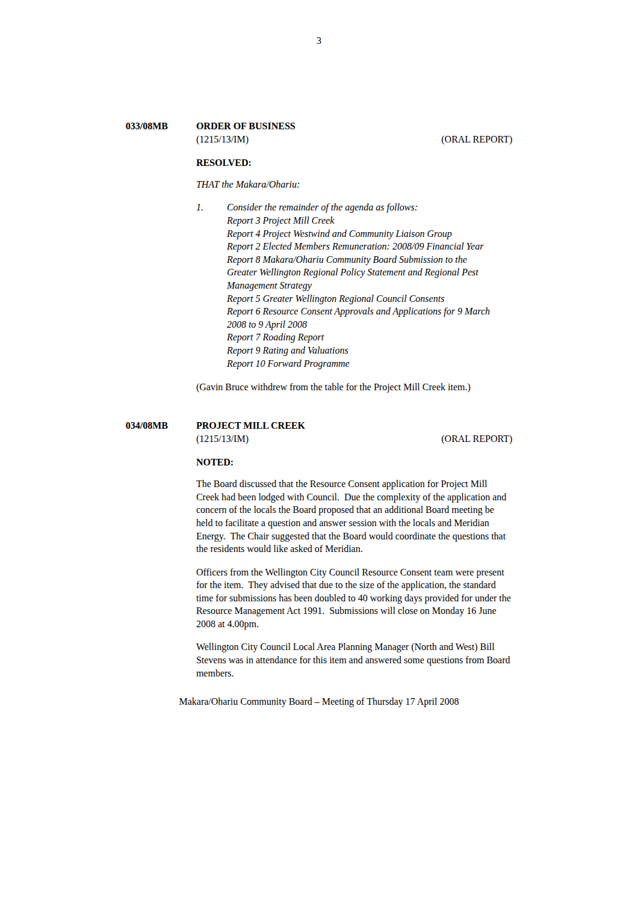3
033/08MB
Order of Business
(1215/13/IM) (ORAL REPORT)
RESOLVED:
THAT the Makara/Ohariu:
1.
Consider the remainder of the agenda as follows:
Report 3 Project Mill Creek
Report 4 Project Westwind and Community Liaison Group
Report 2 Elected Members Remuneration: 2008/09 Financial Year
Report 8 Makara/Ohariu Community Board Submission to the
Greater Wellington Regional Policy Statement and Regional Pest
Management Strategy
Report 5 Greater Wellington Regional Council Consents
Report 6 Resource Consent Approvals and Applications for 9 March
2008 to 9 April 2008
Report 7 Roading Report
Report 9 Rating and Valuations
Report 10 Forward Programme
(Gavin Bruce withdrew from the table for the Project Mill Creek item.)
034/08MB
Project Mill Creek
(1215/13/IM) (ORAL REPORT)
NOTED:
The Board discussed that the Resource Consent application for Project Mill Creek had been lodged with Council. Due the complexity of the application and concern of the locals the Board proposed that an additional Board meeting be held to facilitate a question and answer session with the locals and Meridian Energy. The Chair suggested that the Board would coordinate the questions that the residents would like asked of Meridian.
Officers from the Wellington City Council Resource Consent team were present for the item. They advised that due to the size of the application, the standard time for submissions has been doubled to 40 working days provided for under the Resource Management Act 1991. Submissions will close on Monday 16 June 2008 at 4.00pm.
Wellington City Council Local Area Planning Manager (North and West) Bill Stevens was in attendance for this item and answered some questions from Board members.
Makara/Ohariu Community Board – Meeting of Thursday 17 April 2008